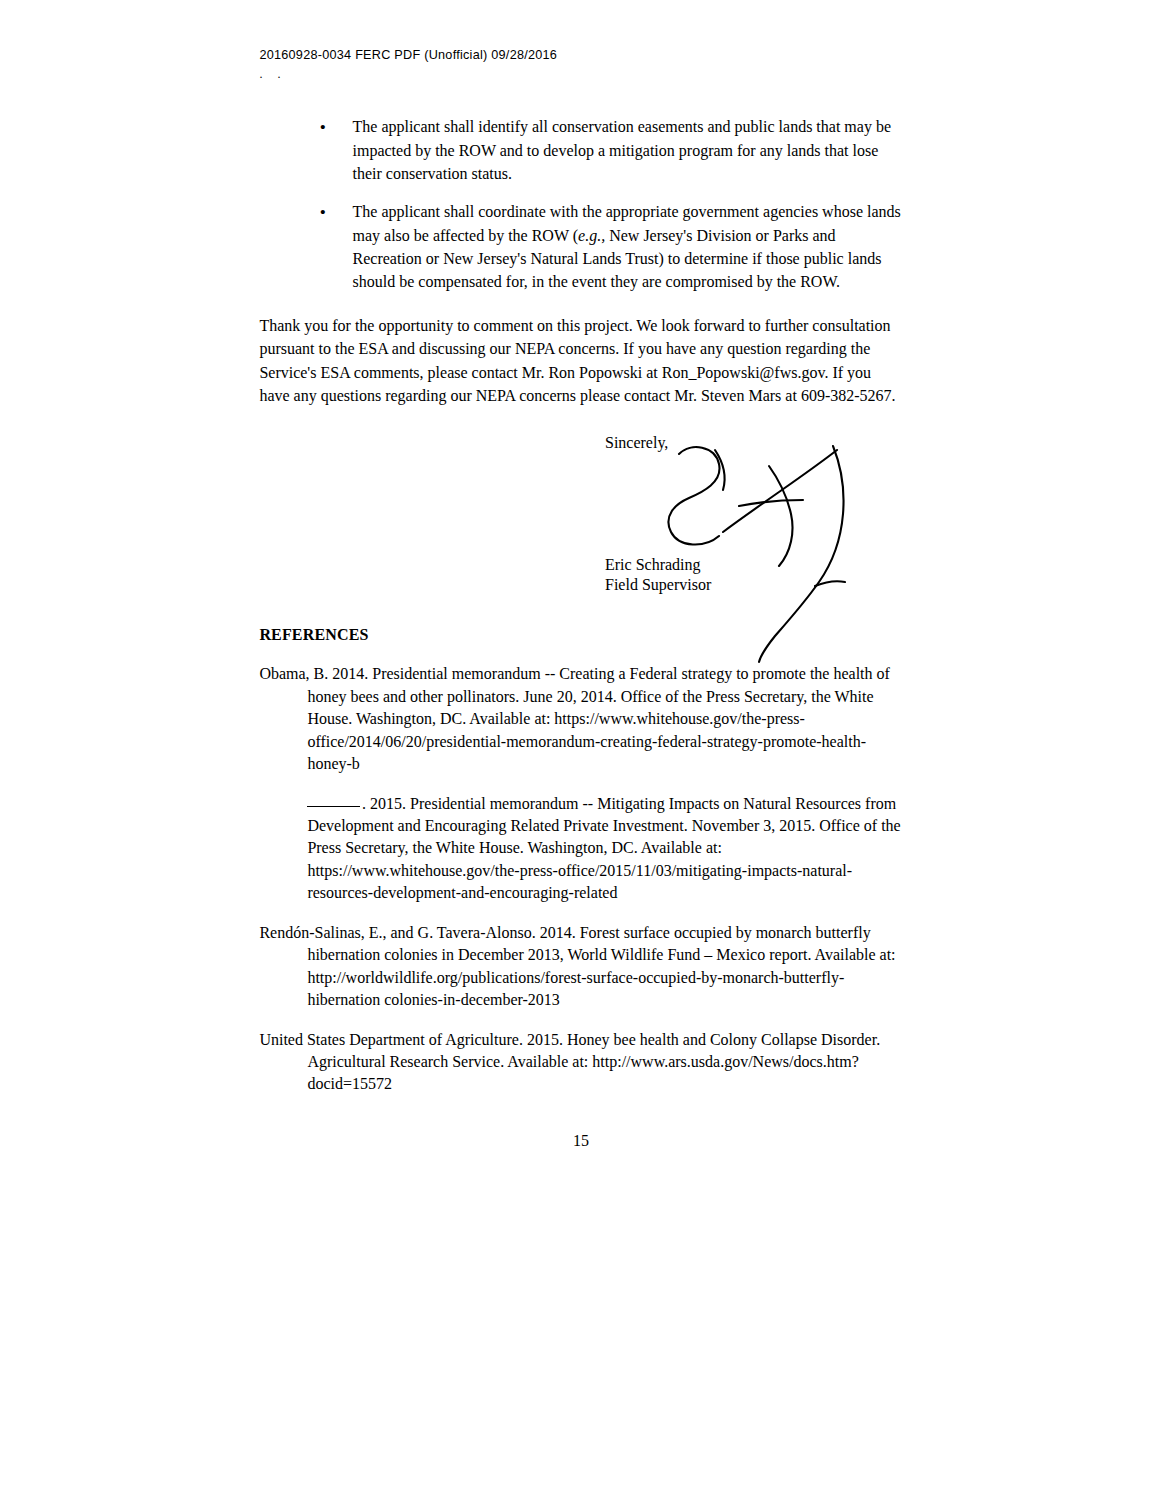20160928-0034 FERC PDF (Unofficial) 09/28/2016
. .
The applicant shall identify all conservation easements and public lands that may be impacted by the ROW and to develop a mitigation program for any lands that lose their conservation status.
The applicant shall coordinate with the appropriate government agencies whose lands may also be affected by the ROW (e.g., New Jersey's Division or Parks and Recreation or New Jersey's Natural Lands Trust) to determine if those public lands should be compensated for, in the event they are compromised by the ROW.
Thank you for the opportunity to comment on this project. We look forward to further consultation pursuant to the ESA and discussing our NEPA concerns. If you have any question regarding the Service's ESA comments, please contact Mr. Ron Popowski at Ron_Popowski@fws.gov. If you have any questions regarding our NEPA concerns please contact Mr. Steven Mars at 609-382-5267.
Sincerely,
Eric Schrading
Field Supervisor
REFERENCES
Obama, B. 2014. Presidential memorandum -- Creating a Federal strategy to promote the health of honey bees and other pollinators. June 20, 2014. Office of the Press Secretary, the White House. Washington, DC. Available at: https://www.whitehouse.gov/the-press-office/2014/06/20/presidential-memorandum-creating-federal-strategy-promote-health-honey-b
. 2015. Presidential memorandum -- Mitigating Impacts on Natural Resources from Development and Encouraging Related Private Investment. November 3, 2015. Office of the Press Secretary, the White House. Washington, DC. Available at: https://www.whitehouse.gov/the-press-office/2015/11/03/mitigating-impacts-natural-resources-development-and-encouraging-related
Rendón-Salinas, E., and G. Tavera-Alonso. 2014. Forest surface occupied by monarch butterfly hibernation colonies in December 2013, World Wildlife Fund – Mexico report. Available at: http://worldwildlife.org/publications/forest-surface-occupied-by-monarch-butterfly-hibernation colonies-in-december-2013
United States Department of Agriculture. 2015. Honey bee health and Colony Collapse Disorder. Agricultural Research Service. Available at: http://www.ars.usda.gov/News/docs.htm?docid=15572
15